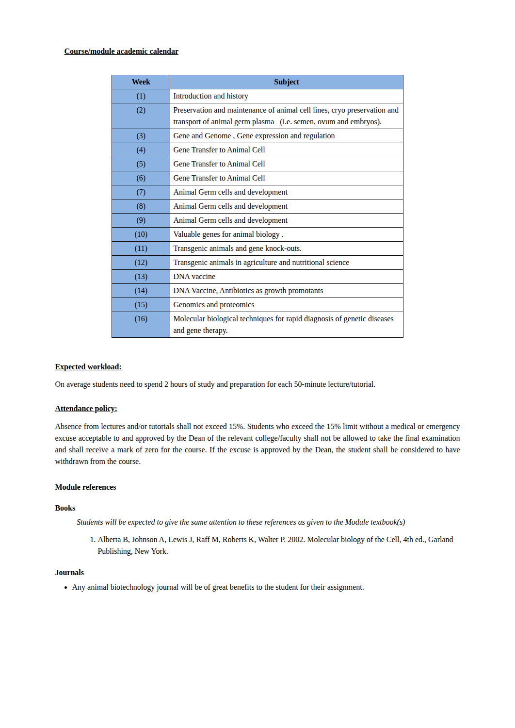Course/module academic calendar
| Week | Subject |
| --- | --- |
| (1) | Introduction and history |
| (2) | Preservation and maintenance of animal cell lines, cryo preservation and transport of animal germ plasma (i.e. semen, ovum and embryos). |
| (3) | Gene and Genome , Gene expression and regulation |
| (4) | Gene Transfer to Animal Cell |
| (5) | Gene Transfer to Animal Cell |
| (6) | Gene Transfer to Animal Cell |
| (7) | Animal Germ cells and development |
| (8) | Animal Germ cells and development |
| (9) | Animal Germ cells and development |
| (10) | Valuable genes for animal biology . |
| (11) | Transgenic animals and gene knock-outs. |
| (12) | Transgenic animals in agriculture and nutritional science |
| (13) | DNA vaccine |
| (14) | DNA Vaccine, Antibiotics as growth promotants |
| (15) | Genomics and proteomics |
| (16) | Molecular biological techniques for rapid diagnosis of genetic diseases and gene therapy. |
Expected workload:
On average students need to spend 2 hours of study and preparation for each 50-minute lecture/tutorial.
Attendance policy:
Absence from lectures and/or tutorials shall not exceed 15%. Students who exceed the 15% limit without a medical or emergency excuse acceptable to and approved by the Dean of the relevant college/faculty shall not be allowed to take the final examination and shall receive a mark of zero for the course. If the excuse is approved by the Dean, the student shall be considered to have withdrawn from the course.
Module references
Books
Students will be expected to give the same attention to these references as given to the Module textbook(s)
Alberta B, Johnson A, Lewis J, Raff M, Roberts K, Walter P. 2002. Molecular biology of the Cell, 4th ed., Garland Publishing, New York.
Journals
Any animal biotechnology journal will be of great benefits to the student for their assignment.